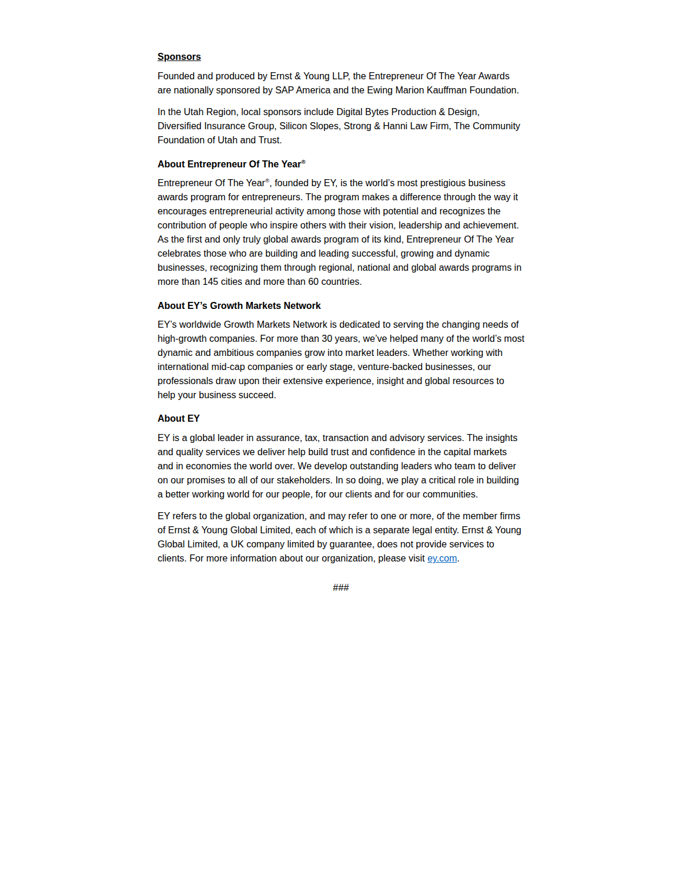Sponsors
Founded and produced by Ernst & Young LLP, the Entrepreneur Of The Year Awards are nationally sponsored by SAP America and the Ewing Marion Kauffman Foundation.
In the Utah Region, local sponsors include Digital Bytes Production & Design, Diversified Insurance Group, Silicon Slopes, Strong & Hanni Law Firm, The Community Foundation of Utah and Trust.
About Entrepreneur Of The Year®
Entrepreneur Of The Year®, founded by EY, is the world’s most prestigious business awards program for entrepreneurs. The program makes a difference through the way it encourages entrepreneurial activity among those with potential and recognizes the contribution of people who inspire others with their vision, leadership and achievement. As the first and only truly global awards program of its kind, Entrepreneur Of The Year celebrates those who are building and leading successful, growing and dynamic businesses, recognizing them through regional, national and global awards programs in more than 145 cities and more than 60 countries.
About EY’s Growth Markets Network
EY’s worldwide Growth Markets Network is dedicated to serving the changing needs of high-growth companies. For more than 30 years, we’ve helped many of the world’s most dynamic and ambitious companies grow into market leaders. Whether working with international mid-cap companies or early stage, venture-backed businesses, our professionals draw upon their extensive experience, insight and global resources to help your business succeed.
About EY
EY is a global leader in assurance, tax, transaction and advisory services. The insights and quality services we deliver help build trust and confidence in the capital markets and in economies the world over. We develop outstanding leaders who team to deliver on our promises to all of our stakeholders. In so doing, we play a critical role in building a better working world for our people, for our clients and for our communities.
EY refers to the global organization, and may refer to one or more, of the member firms of Ernst & Young Global Limited, each of which is a separate legal entity. Ernst & Young Global Limited, a UK company limited by guarantee, does not provide services to clients. For more information about our organization, please visit ey.com.
###